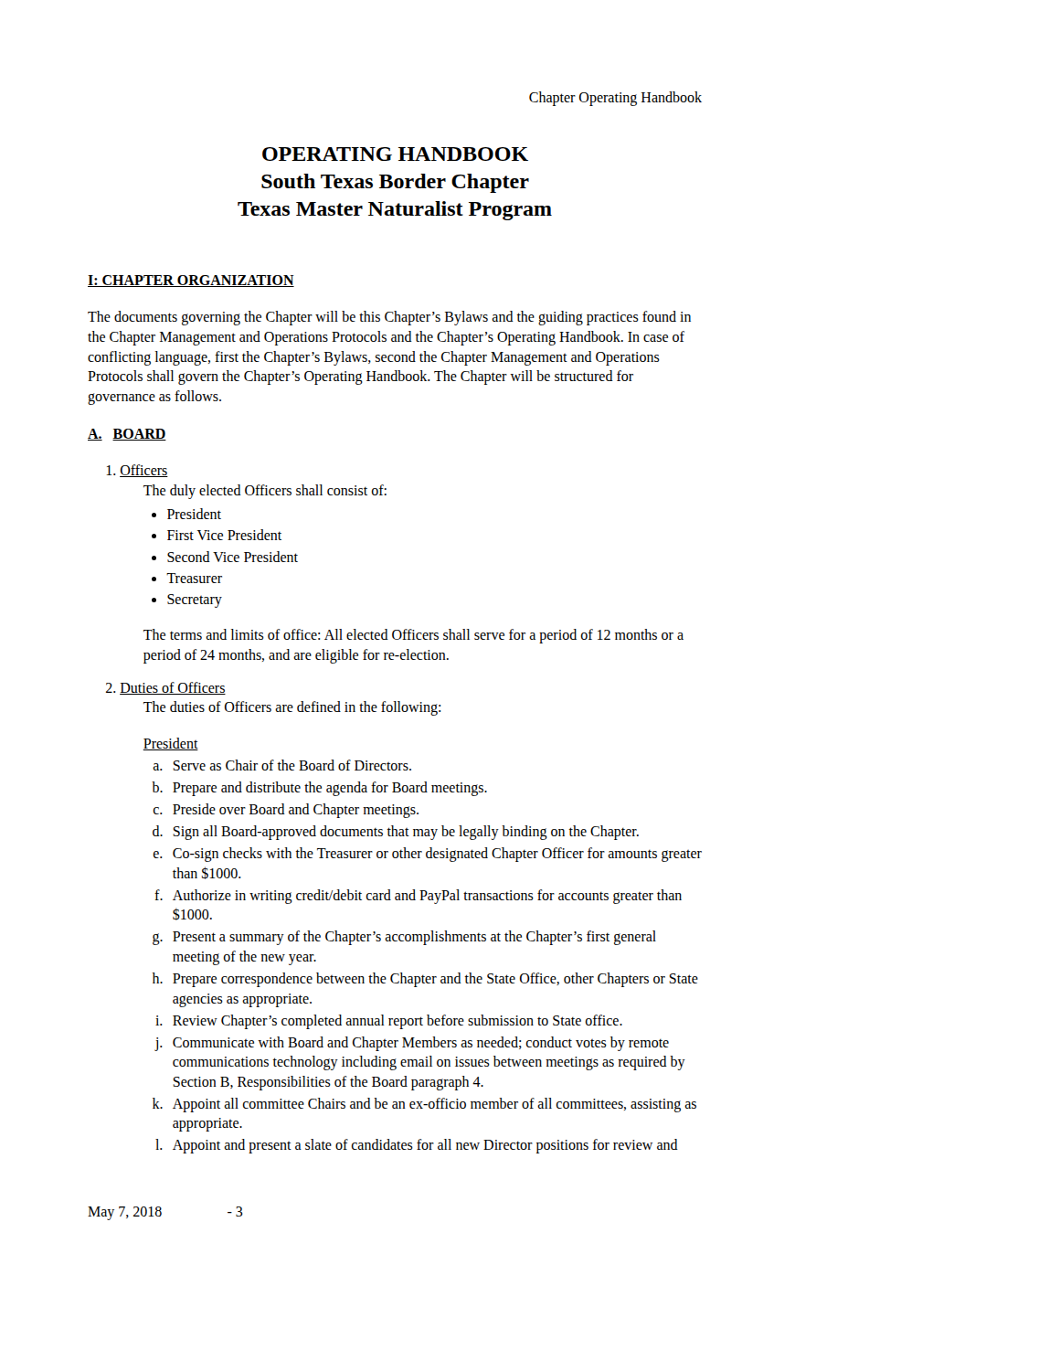Chapter Operating Handbook
OPERATING HANDBOOK
South Texas Border Chapter
Texas Master Naturalist Program
I: CHAPTER ORGANIZATION
The documents governing the Chapter will be this Chapter’s Bylaws and the guiding practices found in the Chapter Management and Operations Protocols and the Chapter’s Operating Handbook. In case of conflicting language, first the Chapter’s Bylaws, second the Chapter Management and Operations Protocols shall govern the Chapter’s Operating Handbook. The Chapter will be structured for governance as follows.
A. BOARD
Officers
The duly elected Officers shall consist of:
President
First Vice President
Second Vice President
Treasurer
Secretary
The terms and limits of office: All elected Officers shall serve for a period of 12 months or a period of 24 months, and are eligible for re-election.
Duties of Officers
The duties of Officers are defined in the following:
President
Serve as Chair of the Board of Directors.
Prepare and distribute the agenda for Board meetings.
Preside over Board and Chapter meetings.
Sign all Board-approved documents that may be legally binding on the Chapter.
Co-sign checks with the Treasurer or other designated Chapter Officer for amounts greater than $1000.
Authorize in writing credit/debit card and PayPal transactions for accounts greater than $1000.
Present a summary of the Chapter’s accomplishments at the Chapter’s first general meeting of the new year.
Prepare correspondence between the Chapter and the State Office, other Chapters or State agencies as appropriate.
Review Chapter’s completed annual report before submission to State office.
Communicate with Board and Chapter Members as needed; conduct votes by remote communications technology including email on issues between meetings as required by Section B, Responsibilities of the Board paragraph 4.
Appoint all committee Chairs and be an ex-officio member of all committees, assisting as appropriate.
Appoint and present a slate of candidates for all new Director positions for review and
May 7, 2018 - 3